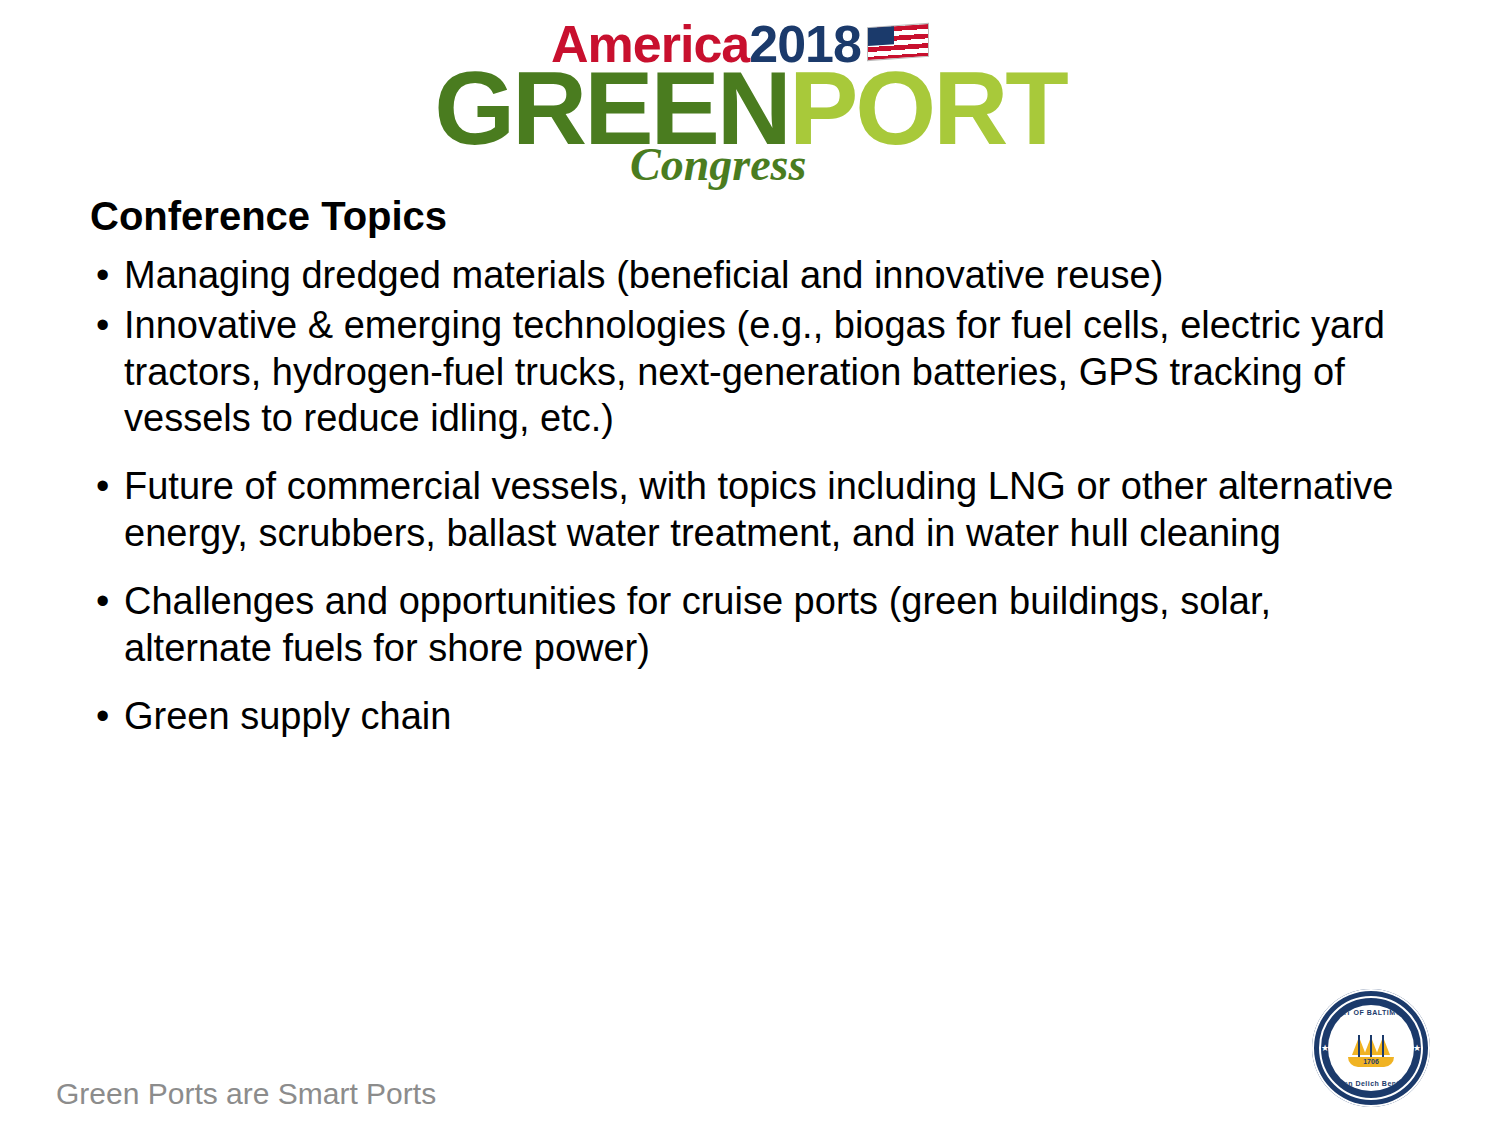America2018
GREEN PORT
Congress
Conference Topics
Managing dredged materials (beneficial and innovative reuse)
Innovative & emerging technologies (e.g., biogas for fuel cells, electric yard tractors, hydrogen-fuel trucks, next-generation batteries, GPS tracking of vessels to reduce idling, etc.)
Future of commercial vessels, with topics including LNG or other alternative energy, scrubbers, ballast water treatment, and in water hull cleaning
Challenges and opportunities for cruise ports (green buildings, solar, alternate fuels for shore power)
Green supply chain
Green Ports are Smart Ports
PORT OF BALTIMORE
1706
Helen Delich Bentley
★ ★